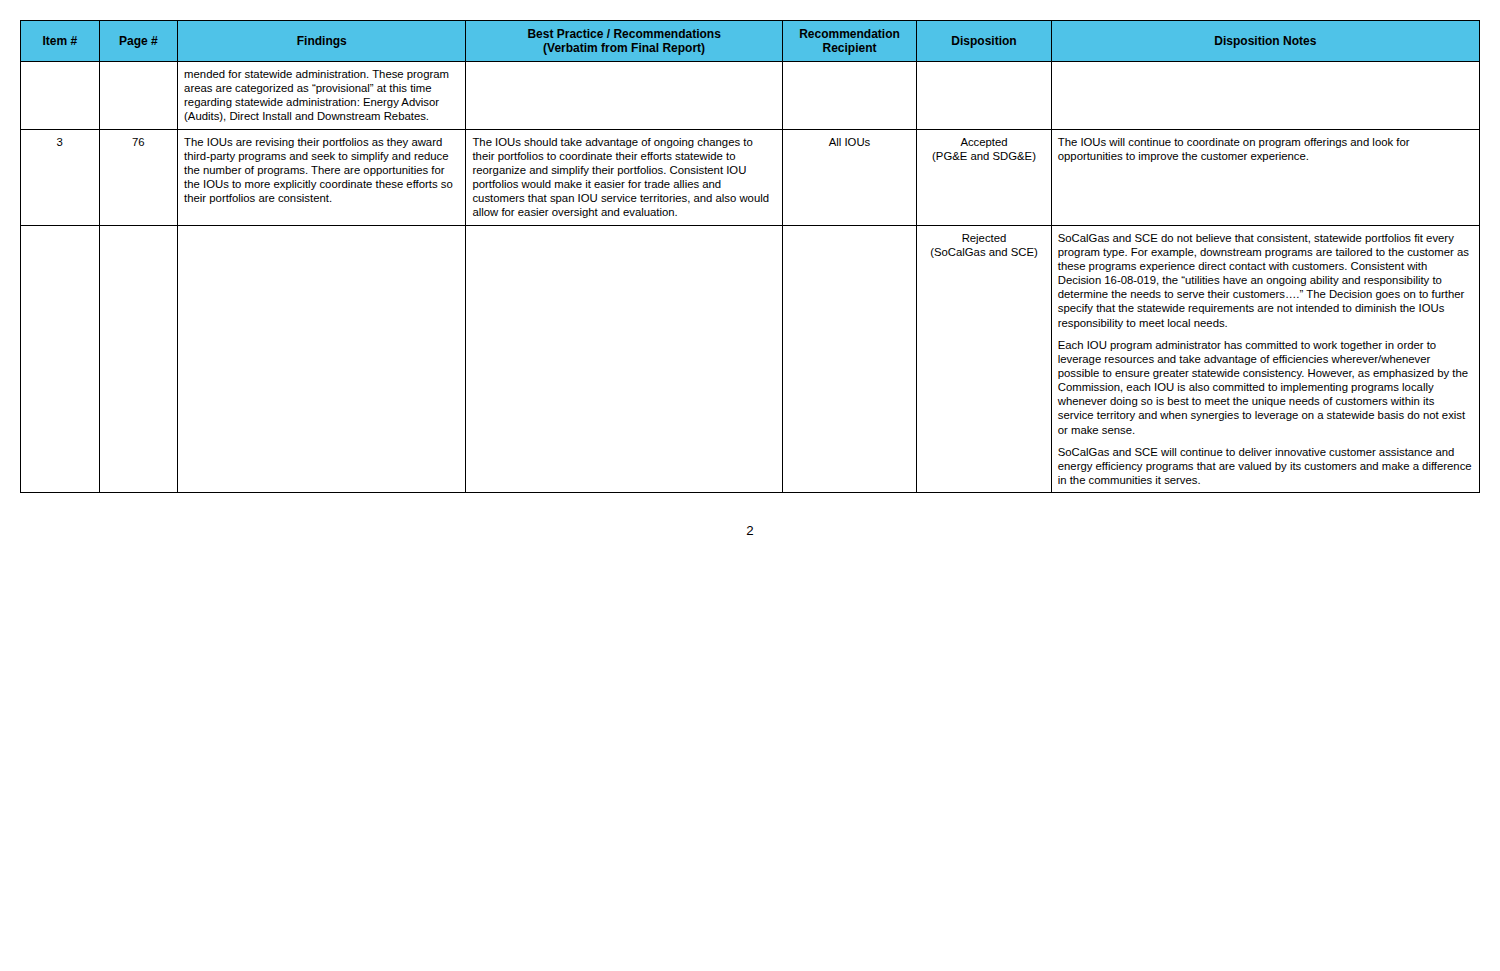| Item # | Page # | Findings | Best Practice / Recommendations (Verbatim from Final Report) | Recommendation Recipient | Disposition | Disposition Notes |
| --- | --- | --- | --- | --- | --- | --- |
| | | mended for statewide administration. These program areas are categorized as “provisional” at this time regarding statewide administration: Energy Advisor (Audits), Direct Install and Downstream Rebates. | | | | |
| 3 | 76 | The IOUs are revising their portfolios as they award third-party programs and seek to simplify and reduce the number of programs. There are opportunities for the IOUs to more explicitly coordinate these efforts so their portfolios are consistent. | The IOUs should take advantage of ongoing changes to their portfolios to coordinate their efforts statewide to reorganize and simplify their portfolios. Consistent IOU portfolios would make it easier for trade allies and customers that span IOU service territories, and also would allow for easier oversight and evaluation. | All IOUs | Accepted (PG&E and SDG&E) | The IOUs will continue to coordinate on program offerings and look for opportunities to improve the customer experience. |
| | | | | | Rejected (SoCalGas and SCE) | SoCalGas and SCE do not believe that consistent, statewide portfolios fit every program type. For example, downstream programs are tailored to the customer as these programs experience direct contact with customers. Consistent with Decision 16-08-019, the “utilities have an ongoing ability and responsibility to determine the needs to serve their customers….” The Decision goes on to further specify that the statewide requirements are not intended to diminish the IOUs responsibility to meet local needs. Each IOU program administrator has committed to work together in order to leverage resources and take advantage of efficiencies wherever/whenever possible to ensure greater statewide consistency. However, as emphasized by the Commission, each IOU is also committed to implementing programs locally whenever doing so is best to meet the unique needs of customers within its service territory and when synergies to leverage on a statewide basis do not exist or make sense. SoCalGas and SCE will continue to deliver innovative customer assistance and energy efficiency programs that are valued by its customers and make a difference in the communities it serves. |
2